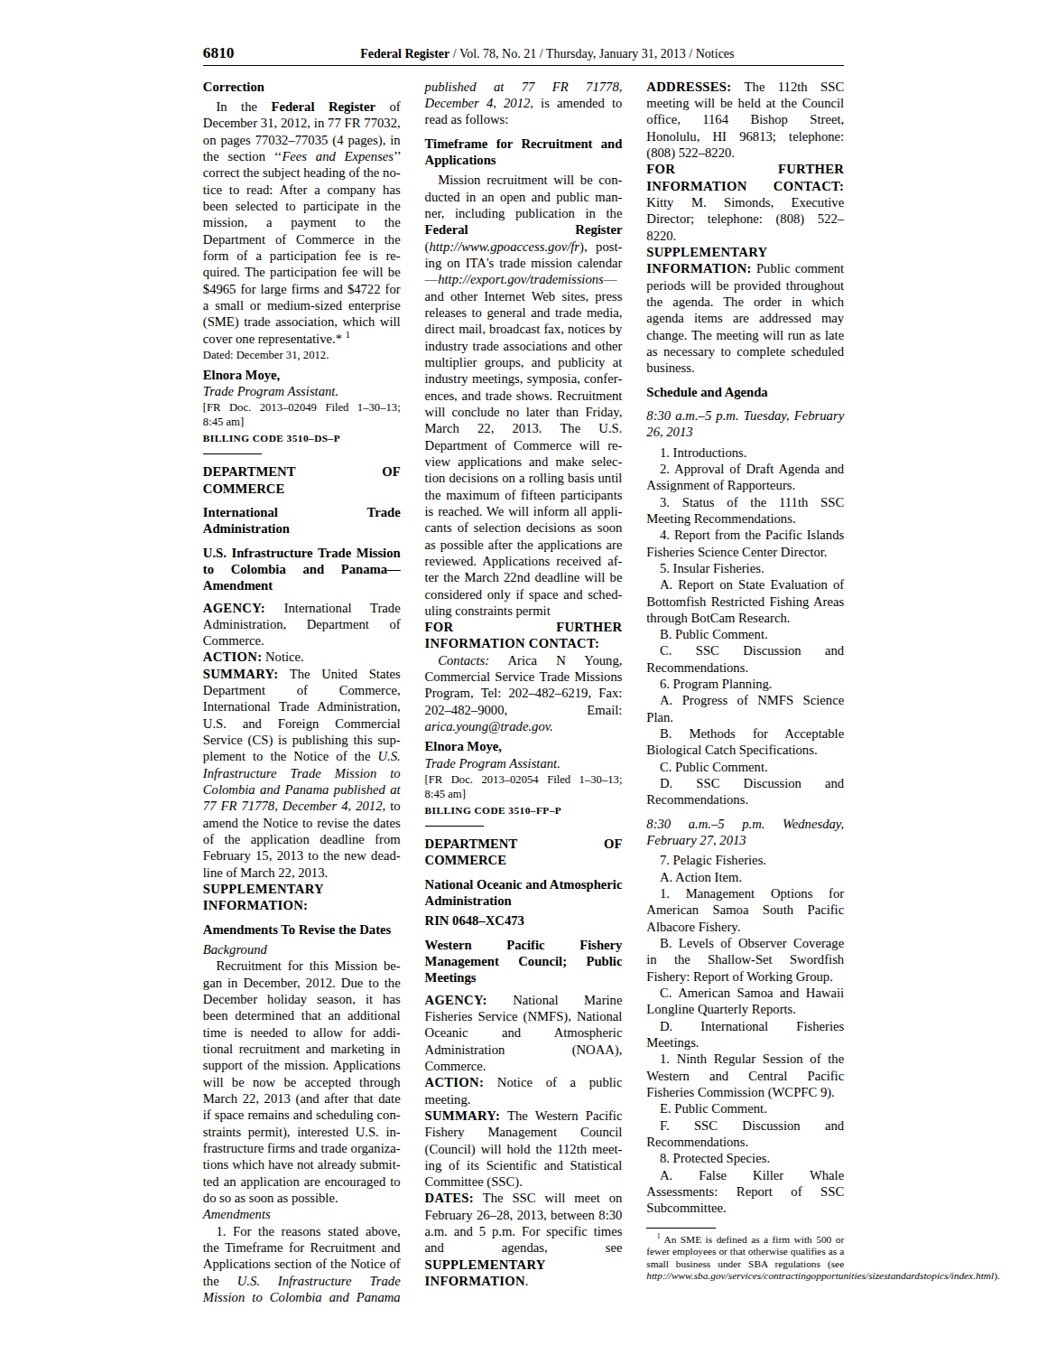6810 Federal Register / Vol. 78, No. 21 / Thursday, January 31, 2013 / Notices
Correction
In the Federal Register of December 31, 2012, in 77 FR 77032, on pages 77032–77035 (4 pages), in the section ‘‘Fees and Expenses’’ correct the subject heading of the notice to read: After a company has been selected to participate in the mission, a payment to the Department of Commerce in the form of a participation fee is required. The participation fee will be $4965 for large firms and $4722 for a small or medium-sized enterprise (SME) trade association, which will cover one representative.* 1
Dated: December 31, 2012.
Elnora Moye,
Trade Program Assistant.
[FR Doc. 2013–02049 Filed 1–30–13; 8:45 am]
BILLING CODE 3510–DS–P
DEPARTMENT OF COMMERCE
International Trade Administration
U.S. Infrastructure Trade Mission to Colombia and Panama—Amendment
AGENCY: International Trade Administration, Department of Commerce.
ACTION: Notice.
SUMMARY: The United States Department of Commerce, International Trade Administration, U.S. and Foreign Commercial Service (CS) is publishing this supplement to the Notice of the U.S. Infrastructure Trade Mission to Colombia and Panama published at 77 FR 71778, December 4, 2012, to amend the Notice to revise the dates of the application deadline from February 15, 2013 to the new deadline of March 22, 2013.
SUPPLEMENTARY INFORMATION:
Amendments To Revise the Dates
Background
Recruitment for this Mission began in December, 2012. Due to the December holiday season, it has been determined that an additional time is needed to allow for additional recruitment and marketing in support of the mission. Applications will be now be accepted through March 22, 2013 (and after that date if space remains and scheduling constraints permit), interested U.S. infrastructure firms and trade organizations which have not already submitted an application are encouraged to do so as soon as possible.
Amendments
1. For the reasons stated above, the Timeframe for Recruitment and Applications section of the Notice of the U.S. Infrastructure Trade Mission to Colombia and Panama published at 77 FR 71778, December 4, 2012, is amended to read as follows:
Timeframe for Recruitment and Applications
Mission recruitment will be conducted in an open and public manner, including publication in the Federal Register (http://www.gpoaccess.gov/fr), posting on ITA's trade mission calendar—http://export.gov/trademissions—and other Internet Web sites, press releases to general and trade media, direct mail, broadcast fax, notices by industry trade associations and other multiplier groups, and publicity at industry meetings, symposia, conferences, and trade shows. Recruitment will conclude no later than Friday, March 22, 2013. The U.S. Department of Commerce will review applications and make selection decisions on a rolling basis until the maximum of fifteen participants is reached. We will inform all applicants of selection decisions as soon as possible after the applications are reviewed. Applications received after the March 22nd deadline will be considered only if space and scheduling constraints permit
FOR FURTHER INFORMATION CONTACT:
Contacts: Arica N Young, Commercial Service Trade Missions Program, Tel: 202–482–6219, Fax: 202–482–9000, Email: arica.young@trade.gov.
Elnora Moye,
Trade Program Assistant.
[FR Doc. 2013–02054 Filed 1–30–13; 8:45 am]
BILLING CODE 3510–FP–P
DEPARTMENT OF COMMERCE
National Oceanic and Atmospheric Administration
RIN 0648–XC473
Western Pacific Fishery Management Council; Public Meetings
AGENCY: National Marine Fisheries Service (NMFS), National Oceanic and Atmospheric Administration (NOAA), Commerce.
ACTION: Notice of a public meeting.
SUMMARY: The Western Pacific Fishery Management Council (Council) will hold the 112th meeting of its Scientific and Statistical Committee (SSC).
DATES: The SSC will meet on February 26–28, 2013, between 8:30 a.m. and 5 p.m. For specific times and agendas, see SUPPLEMENTARY INFORMATION.
ADDRESSES: The 112th SSC meeting will be held at the Council office, 1164 Bishop Street, Honolulu, HI 96813; telephone: (808) 522–8220.
FOR FURTHER INFORMATION CONTACT: Kitty M. Simonds, Executive Director; telephone: (808) 522–8220.
SUPPLEMENTARY INFORMATION: Public comment periods will be provided throughout the agenda. The order in which agenda items are addressed may change. The meeting will run as late as necessary to complete scheduled business.
Schedule and Agenda
8:30 a.m.–5 p.m. Tuesday, February 26, 2013
1. Introductions.
2. Approval of Draft Agenda and Assignment of Rapporteurs.
3. Status of the 111th SSC Meeting Recommendations.
4. Report from the Pacific Islands Fisheries Science Center Director.
5. Insular Fisheries.
A. Report on State Evaluation of Bottomfish Restricted Fishing Areas through BotCam Research.
B. Public Comment.
C. SSC Discussion and Recommendations.
6. Program Planning.
A. Progress of NMFS Science Plan.
B. Methods for Acceptable Biological Catch Specifications.
C. Public Comment.
D. SSC Discussion and Recommendations.
8:30 a.m.–5 p.m. Wednesday, February 27, 2013
7. Pelagic Fisheries.
A. Action Item.
1. Management Options for American Samoa South Pacific Albacore Fishery.
B. Levels of Observer Coverage in the Shallow-Set Swordfish Fishery: Report of Working Group.
C. American Samoa and Hawaii Longline Quarterly Reports.
D. International Fisheries Meetings.
1. Ninth Regular Session of the Western and Central Pacific Fisheries Commission (WCPFC 9).
E. Public Comment.
F. SSC Discussion and Recommendations.
8. Protected Species.
A. False Killer Whale Assessments: Report of SSC Subcommittee.
1 An SME is defined as a firm with 500 or fewer employees or that otherwise qualifies as a small business under SBA regulations (see http://www.sba.gov/services/contractingopportunities/sizestandardstopics/index.html).